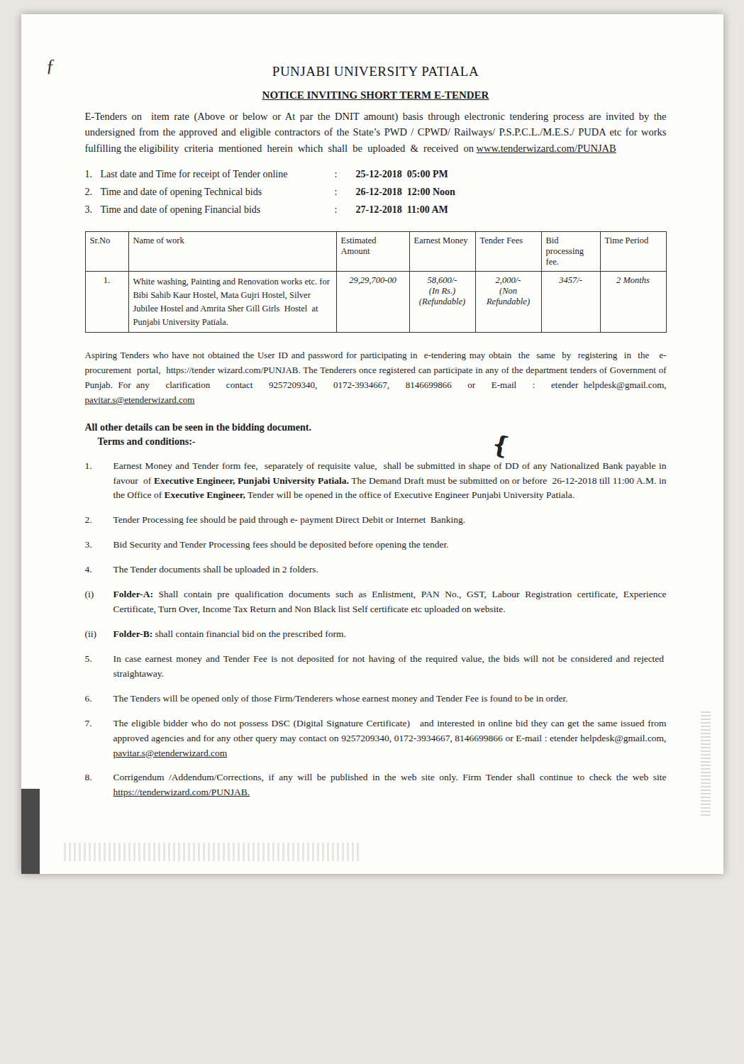ƒ
PUNJABI UNIVERSITY PATIALA
NOTICE INVITING SHORT TERM E-TENDER
E-Tenders on item rate (Above or below or At par the DNIT amount) basis through electronic tendering process are invited by the undersigned from the approved and eligible contractors of the State’s PWD / CPWD/ Railways/ P.S.P.C.L./M.E.S./ PUDA etc for works fulfilling the eligibility criteria mentioned herein which shall be uploaded & received on www.tenderwizard.com/PUNJAB
Last date and Time for receipt of Tender online: 25-12-2018 05:00 PM
Time and date of opening Technical bids: 26-12-2018 12:00 Noon
Time and date of opening Financial bids: 27-12-2018 11:00 AM
| Sr.No | Name of work | Estimated Amount | Earnest Money | Tender Fees | Bid processing fee. | Time Period |
| --- | --- | --- | --- | --- | --- | --- |
| 1. | White washing, Painting and Renovation works etc. for Bibi Sahib Kaur Hostel, Mata Gujri Hostel, Silver Jubilee Hostel and Amrita Sher Gill Girls Hostel at Punjabi University Patiala. | 29,29,700-00 | 58,600/- (In Rs.) (Refundable) | 2,000/- (Non Refundable) | 3457/- | 2 Months |
Aspiring Tenders who have not obtained the User ID and password for participating in e-tendering may obtain the same by registering in the e-procurement portal, https://tender wizard.com/PUNJAB. The Tenderers once registered can participate in any of the department tenders of Government of Punjab. For any clarification contact 9257209340, 0172-3934667, 8146699866 or E-mail : etender helpdesk@gmail.com, pavitar.s@etenderwizard.com
All other details can be seen in the bidding document.
Terms and conditions:-
❴
1. Earnest Money and Tender form fee, separately of requisite value, shall be submitted in shape of DD of any Nationalized Bank payable in favour of Executive Engineer, Punjabi University Patiala. The Demand Draft must be submitted on or before 26-12-2018 till 11:00 A.M. in the Office of Executive Engineer, Tender will be opened in the office of Executive Engineer Punjabi University Patiala.
2. Tender Processing fee should be paid through e- payment Direct Debit or Internet Banking.
3. Bid Security and Tender Processing fees should be deposited before opening the tender.
4. The Tender documents shall be uploaded in 2 folders.
(i) Folder-A: Shall contain pre qualification documents such as Enlistment, PAN No., GST, Labour Registration certificate, Experience Certificate, Turn Over, Income Tax Return and Non Black list Self certificate etc uploaded on website.
(ii) Folder-B: shall contain financial bid on the prescribed form.
5. In case earnest money and Tender Fee is not deposited for not having of the required value, the bids will not be considered and rejected straightaway.
6. The Tenders will be opened only of those Firm/Tenderers whose earnest money and Tender Fee is found to be in order.
7. The eligible bidder who do not possess DSC (Digital Signature Certificate) and interested in online bid they can get the same issued from approved agencies and for any other query may contact on 9257209340, 0172-3934667, 8146699866 or E-mail : etender helpdesk@gmail.com, pavitar.s@etenderwizard.com
8. Corrigendum /Addendum/Corrections, if any will be published in the web site only. Firm Tender shall continue to check the web site https://tenderwizard.com/PUNJAB.